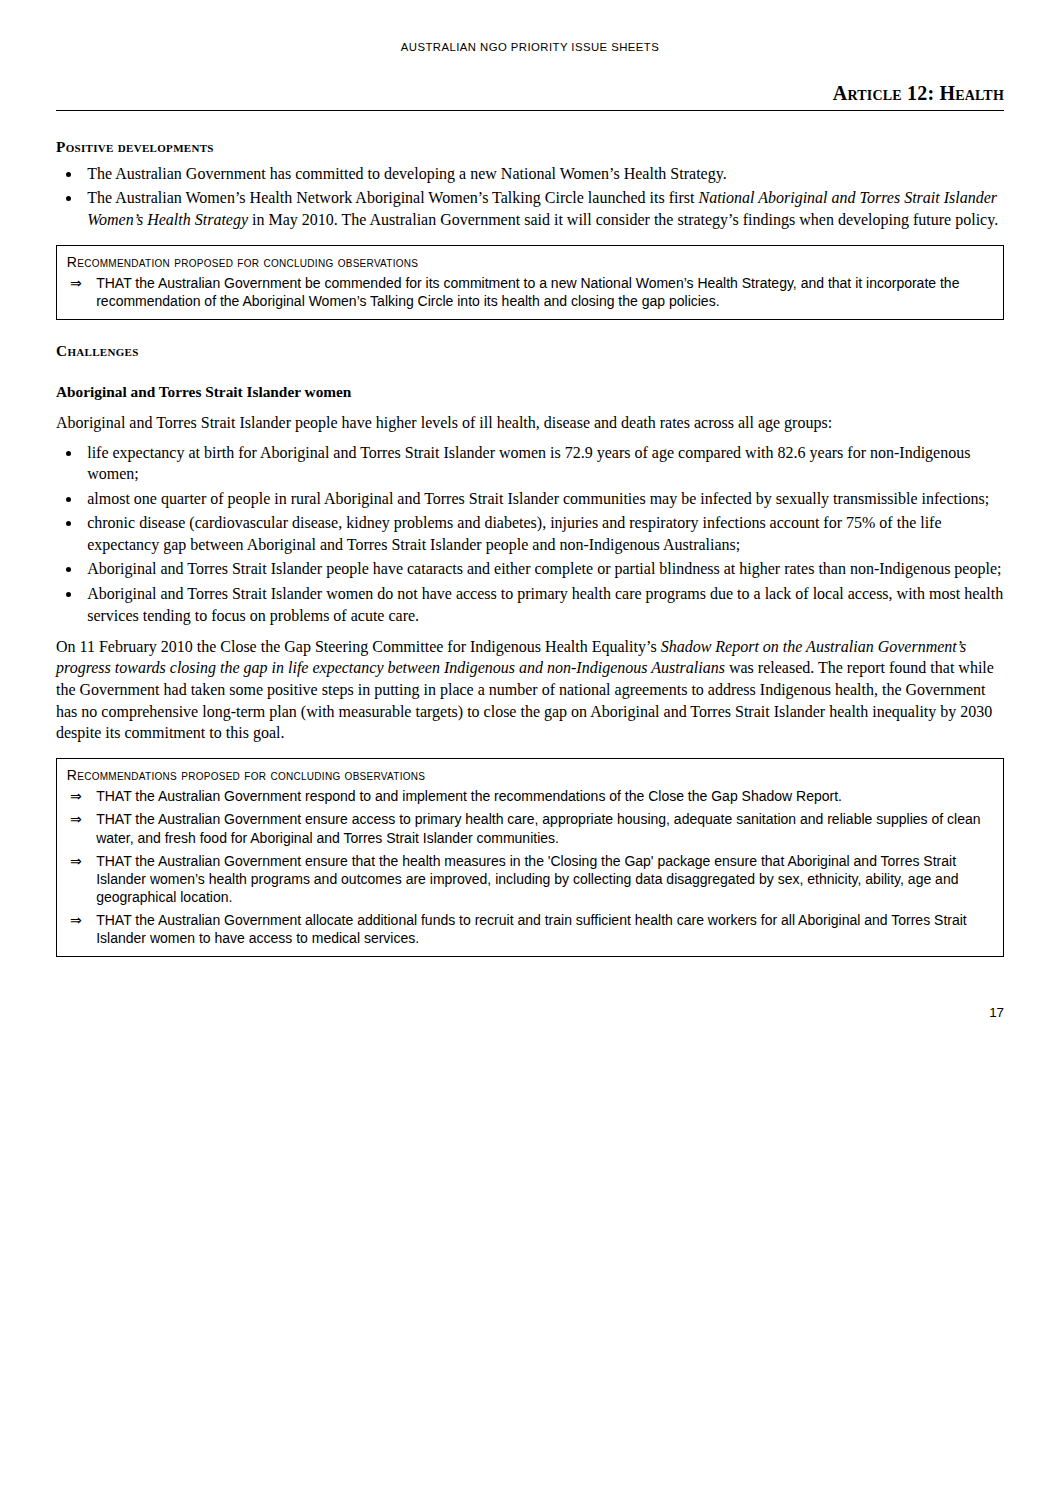AUSTRALIAN NGO PRIORITY ISSUE SHEETS
Article 12: Health
Positive developments
The Australian Government has committed to developing a new National Women’s Health Strategy.
The Australian Women’s Health Network Aboriginal Women’s Talking Circle launched its first National Aboriginal and Torres Strait Islander Women’s Health Strategy in May 2010. The Australian Government said it will consider the strategy’s findings when developing future policy.
Recommendation proposed for concluding observations
THAT the Australian Government be commended for its commitment to a new National Women’s Health Strategy, and that it incorporate the recommendation of the Aboriginal Women’s Talking Circle into its health and closing the gap policies.
Challenges
Aboriginal and Torres Strait Islander women
Aboriginal and Torres Strait Islander people have higher levels of ill health, disease and death rates across all age groups:
life expectancy at birth for Aboriginal and Torres Strait Islander women is 72.9 years of age compared with 82.6 years for non-Indigenous women;
almost one quarter of people in rural Aboriginal and Torres Strait Islander communities may be infected by sexually transmissible infections;
chronic disease (cardiovascular disease, kidney problems and diabetes), injuries and respiratory infections account for 75% of the life expectancy gap between Aboriginal and Torres Strait Islander people and non-Indigenous Australians;
Aboriginal and Torres Strait Islander people have cataracts and either complete or partial blindness at higher rates than non-Indigenous people;
Aboriginal and Torres Strait Islander women do not have access to primary health care programs due to a lack of local access, with most health services tending to focus on problems of acute care.
On 11 February 2010 the Close the Gap Steering Committee for Indigenous Health Equality’s Shadow Report on the Australian Government’s progress towards closing the gap in life expectancy between Indigenous and non-Indigenous Australians was released. The report found that while the Government had taken some positive steps in putting in place a number of national agreements to address Indigenous health, the Government has no comprehensive long-term plan (with measurable targets) to close the gap on Aboriginal and Torres Strait Islander health inequality by 2030 despite its commitment to this goal.
Recommendations proposed for concluding observations
THAT the Australian Government respond to and implement the recommendations of the Close the Gap Shadow Report.
THAT the Australian Government ensure access to primary health care, appropriate housing, adequate sanitation and reliable supplies of clean water, and fresh food for Aboriginal and Torres Strait Islander communities.
THAT the Australian Government ensure that the health measures in the 'Closing the Gap' package ensure that Aboriginal and Torres Strait Islander women’s health programs and outcomes are improved, including by collecting data disaggregated by sex, ethnicity, ability, age and geographical location.
THAT the Australian Government allocate additional funds to recruit and train sufficient health care workers for all Aboriginal and Torres Strait Islander women to have access to medical services.
17